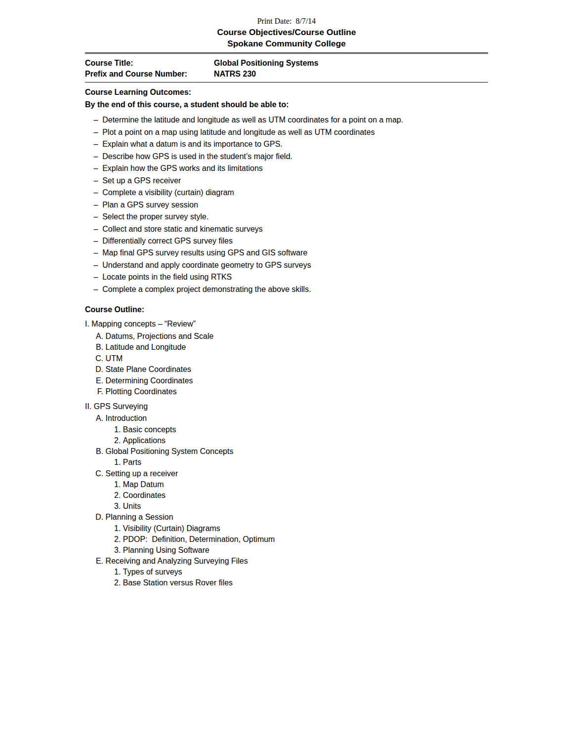Print Date: 8/7/14
Course Objectives/Course Outline
Spokane Community College
| Course Title: | Global Positioning Systems |
| Prefix and Course Number: | NATRS 230 |
Course Learning Outcomes:
By the end of this course, a student should be able to:
Determine the latitude and longitude as well as UTM coordinates for a point on a map.
Plot a point on a map using latitude and longitude as well as UTM coordinates
Explain what a datum is and its importance to GPS.
Describe how GPS is used in the student’s major field.
Explain how the GPS works and its limitations
Set up a GPS receiver
Complete a visibility (curtain) diagram
Plan a GPS survey session
Select the proper survey style.
Collect and store static and kinematic surveys
Differentially correct GPS survey files
Map final GPS survey results using GPS and GIS software
Understand and apply coordinate geometry to GPS surveys
Locate points in the field using RTKS
Complete a complex project demonstrating the above skills.
Course Outline:
I. Mapping concepts – “Review”
Datums, Projections and Scale
Latitude and Longitude
UTM
State Plane Coordinates
Determining Coordinates
Plotting Coordinates
II. GPS Surveying
Introduction
Basic concepts
Applications
Global Positioning System Concepts
Parts
Setting up a receiver
Map Datum
Coordinates
Units
Planning a Session
Visibility (Curtain) Diagrams
PDOP: Definition, Determination, Optimum
Planning Using Software
Receiving and Analyzing Surveying Files
Types of surveys
Base Station versus Rover files